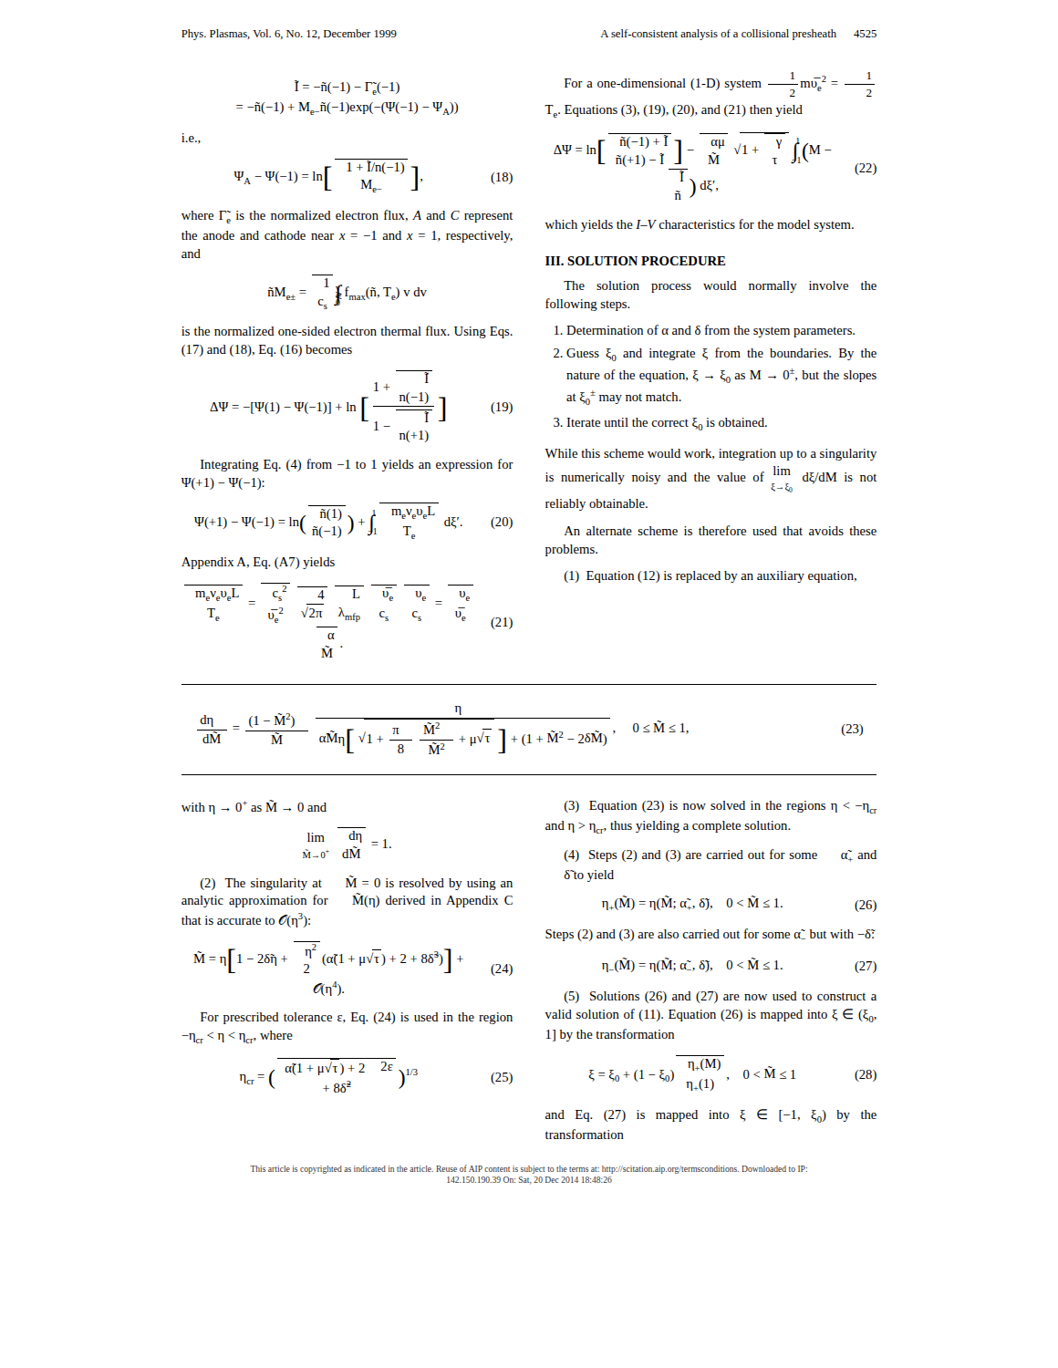Phys. Plasmas, Vol. 6, No. 12, December 1999
A self-consistent analysis of a collisional presheath
4525
Ĩ = −ñ(−1) − Γ̃e(−1)
= −ñ(−1) + Me−ñ(−1)exp(−(Ψ(−1) − ΨA))
i.e.,
ΨA − Ψ(−1) = ln[1 + Ĩ/n(−1) Me−],
(18)
where Γ̃e is the normalized electron flux, A and C represent the anode and cathode near x = −1 and x = 1, respectively, and
ñ Me± = 1 cs∫v ≷ 0 fmax(ñ, Te) v dv
is the normalized one-sided electron thermal flux. Using Eqs. (17) and (18), Eq. (16) becomes
ΔΨ = −[Ψ(1) − Ψ(−1)] + ln [ 1 + Ĩn(−1) 1 − Ĩn(+1) ]
(19)
Integrating Eq. (4) from −1 to 1 yields an expression for Ψ(+1) − Ψ(−1):
Ψ(+1) − Ψ(−1) = ln(ñ(1) ñ(−1)) + ∫1−1 meνeυeL Te dξ′.
(20)
Appendix A, Eq. (A7) yields
meνeυeL Te = cs2 υ̅e2 4√2π Lλmfp υ̅e cs υe cs = υe υ̅e αM̃.
(21)
For a one-dimensional (1-D) system 12mυ̅e2 = 12 Te. Equations (3), (19), (20), and (21) then yield
ΔΨ = ln[ñ(−1) + Ĩ ñ(+1) − Ĩ] − αμ M̃ √1 + γτ ∫1−1 (M − Ĩñ) dξ′,
(22)
which yields the I–V characteristics for the model system.
III. SOLUTION PROCEDURE
The solution process would normally involve the following steps.
Determination of α and δ from the system parameters.
Guess ξ0 and integrate ξ from the boundaries. By the nature of the equation, ξ → ξ0 as M → 0±, but the slopes at ξ0± may not match.
Iterate until the correct ξ0 is obtained.
While this scheme would work, integration up to a singularity is numerically noisy and the value of limξ→ξ0 dξ/dM is not reliably obtainable.
An alternate scheme is therefore used that avoids these problems.
(1) Equation (12) is replaced by an auxiliary equation,
dη dM̃ = (1 − M̃2) M̃ η α̃M̃η[ √1 + π 8 M̃2 M̃2 + μ√τ ] + (1 + M̃2 − 2δ̃M̃) , 0 ≤ M̃ ≤ 1,
(23)
with η → 0+ as M̃ → 0 and
limM̃→0+ dη dM̃ = 1.
(2) The singularity at M̃ = 0 is resolved by using an analytic approximation for M̃(η) derived in Appendix C that is accurate to 𝒪(η3):
M̃ = η[1 − 2δ̃η + η22(α̃(1 + μ√τ) + 2 + 8δ̃3)] + 𝒪(η4).
(24)
For prescribed tolerance ε, Eq. (24) is used in the region −ηcr < η < ηcr, where
ηcr = (2ε α̃(1 + μ√τ) + 2 + 8δ̃2)1/3
(25)
(3) Equation (23) is now solved in the regions η < −ηcr and η > ηcr, thus yielding a complete solution.
(4) Steps (2) and (3) are carried out for some α̃+ and δ̃ to yield
η+(M̃) = η(M̃; α̃+, δ̃), 0 < M̃ ≤ 1.
(26)
Steps (2) and (3) are also carried out for some α̃− but with −δ̃:
η−(M̃) = η(M̃; α̃−, δ̃), 0 < M̃ ≤ 1.
(27)
(5) Solutions (26) and (27) are now used to construct a valid solution of (11). Equation (26) is mapped into ξ ∈ (ξ0, 1] by the transformation
ξ = ξ0 + (1 − ξ0)η+(M) η+(1), 0 < M̃ ≤ 1
(28)
and Eq. (27) is mapped into ξ ∈ [−1, ξ0) by the transformation
This article is copyrighted as indicated in the article. Reuse of AIP content is subject to the terms at: http://scitation.aip.org/termsconditions. Downloaded to IP:
142.150.190.39 On: Sat, 20 Dec 2014 18:48:26